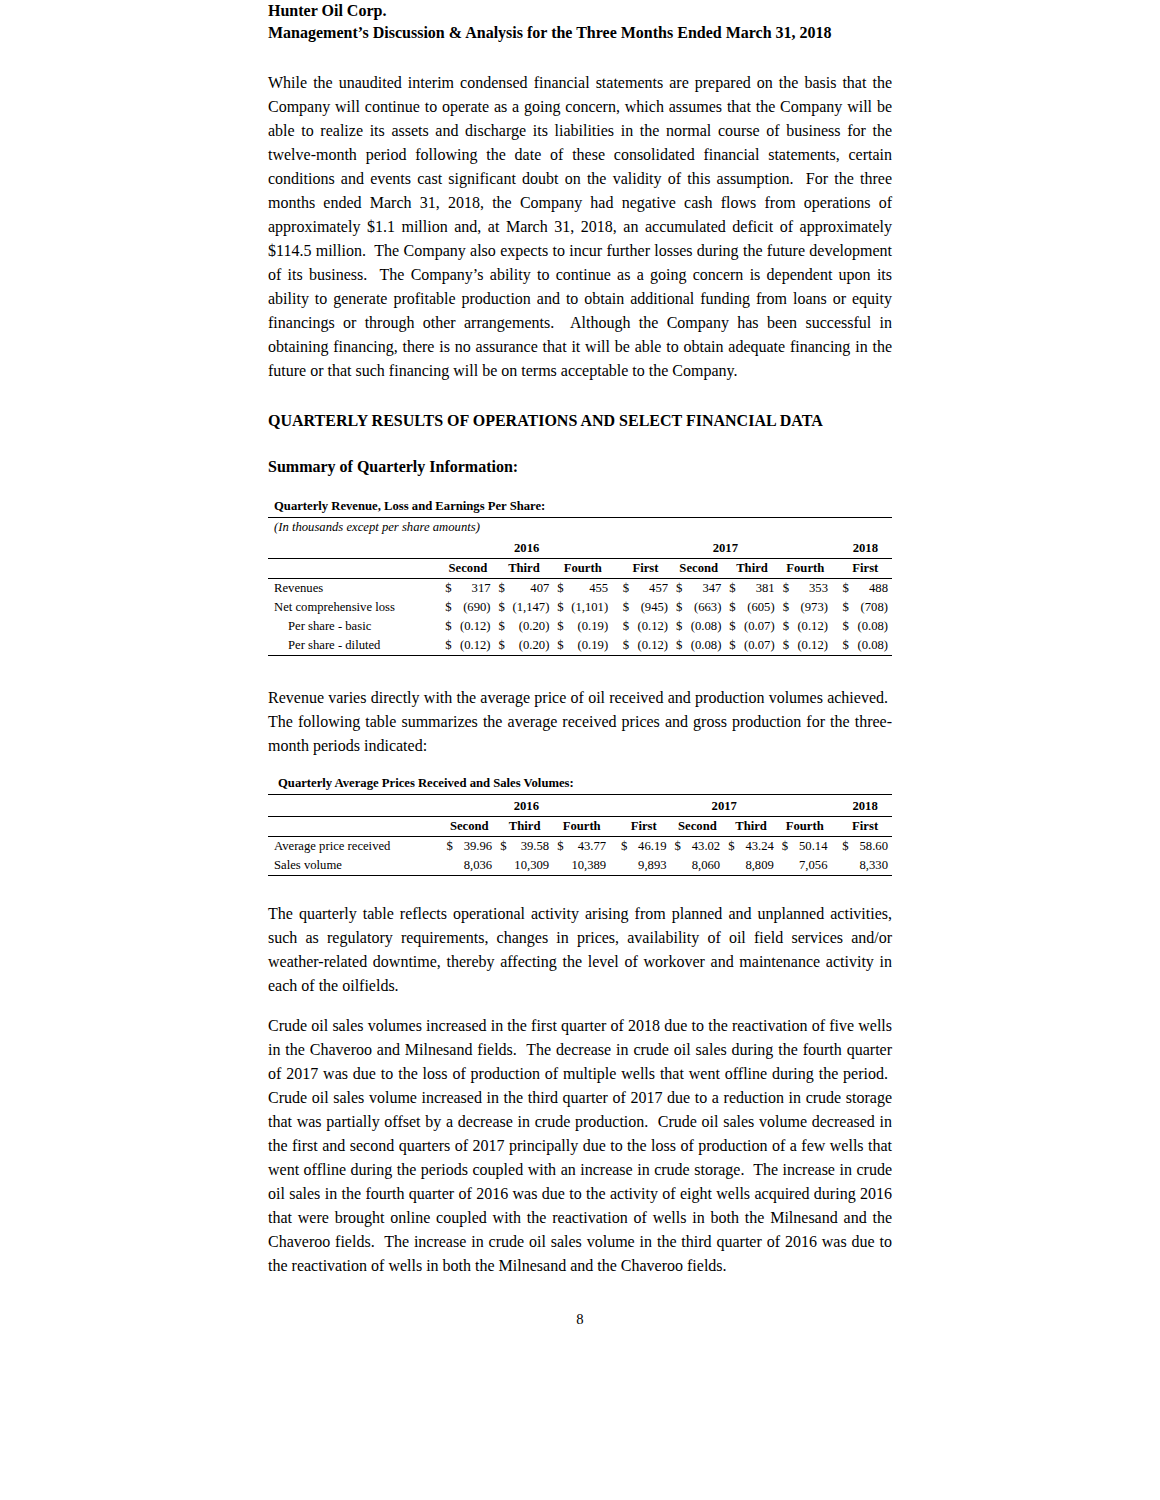Hunter Oil Corp.
Management’s Discussion & Analysis for the Three Months Ended March 31, 2018
While the unaudited interim condensed financial statements are prepared on the basis that the Company will continue to operate as a going concern, which assumes that the Company will be able to realize its assets and discharge its liabilities in the normal course of business for the twelve-month period following the date of these consolidated financial statements, certain conditions and events cast significant doubt on the validity of this assumption. For the three months ended March 31, 2018, the Company had negative cash flows from operations of approximately $1.1 million and, at March 31, 2018, an accumulated deficit of approximately $114.5 million. The Company also expects to incur further losses during the future development of its business. The Company’s ability to continue as a going concern is dependent upon its ability to generate profitable production and to obtain additional funding from loans or equity financings or through other arrangements. Although the Company has been successful in obtaining financing, there is no assurance that it will be able to obtain adequate financing in the future or that such financing will be on terms acceptable to the Company.
QUARTERLY RESULTS OF OPERATIONS AND SELECT FINANCIAL DATA
Summary of Quarterly Information:
Quarterly Revenue, Loss and Earnings Per Share:
(In thousands except per share amounts)
| | 2016 | | 2017 | | 2018 |
| --- | --- | --- | --- | --- | --- |
| | Second | Third | Fourth | | First | Second | Third | Fourth | | First |
| Revenues | $ | 317 | $ | 407 | $ | 455 | | $ | 457 | $ | 347 | $ | 381 | $ | 353 | | $ | 488 |
| Net comprehensive loss | $ | (690) | $ | (1,147) | $ | (1,101) | | $ | (945) | $ | (663) | $ | (605) | $ | (973) | | $ | (708) |
| Per share - basic | $ | (0.12) | $ | (0.20) | $ | (0.19) | | $ | (0.12) | $ | (0.08) | $ | (0.07) | $ | (0.12) | | $ | (0.08) |
| Per share - diluted | $ | (0.12) | $ | (0.20) | $ | (0.19) | | $ | (0.12) | $ | (0.08) | $ | (0.07) | $ | (0.12) | | $ | (0.08) |
Revenue varies directly with the average price of oil received and production volumes achieved. The following table summarizes the average received prices and gross production for the three-month periods indicated:
Quarterly Average Prices Received and Sales Volumes:
| | 2016 | | 2017 | | 2018 |
| --- | --- | --- | --- | --- | --- |
| | Second | Third | Fourth | | First | Second | Third | Fourth | | First |
| Average price received | $ | 39.96 | $ | 39.58 | $ | 43.77 | | $ | 46.19 | $ | 43.02 | $ | 43.24 | $ | 50.14 | | $ | 58.60 |
| Sales volume | | 8,036 | | 10,309 | | 10,389 | | | 9,893 | | 8,060 | | 8,809 | | 7,056 | | | 8,330 |
The quarterly table reflects operational activity arising from planned and unplanned activities, such as regulatory requirements, changes in prices, availability of oil field services and/or weather-related downtime, thereby affecting the level of workover and maintenance activity in each of the oilfields.
Crude oil sales volumes increased in the first quarter of 2018 due to the reactivation of five wells in the Chaveroo and Milnesand fields. The decrease in crude oil sales during the fourth quarter of 2017 was due to the loss of production of multiple wells that went offline during the period. Crude oil sales volume increased in the third quarter of 2017 due to a reduction in crude storage that was partially offset by a decrease in crude production. Crude oil sales volume decreased in the first and second quarters of 2017 principally due to the loss of production of a few wells that went offline during the periods coupled with an increase in crude storage. The increase in crude oil sales in the fourth quarter of 2016 was due to the activity of eight wells acquired during 2016 that were brought online coupled with the reactivation of wells in both the Milnesand and the Chaveroo fields. The increase in crude oil sales volume in the third quarter of 2016 was due to the reactivation of wells in both the Milnesand and the Chaveroo fields.
8